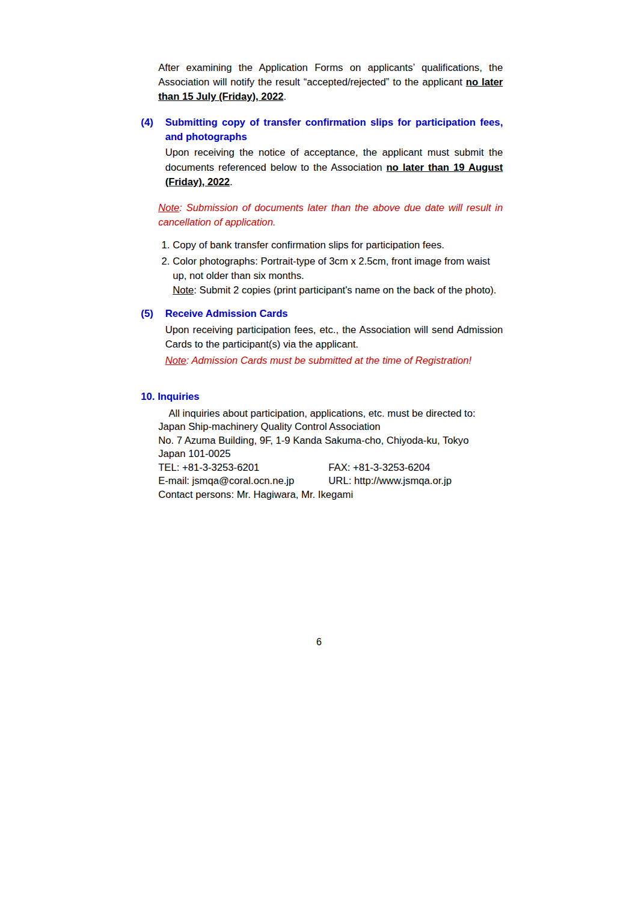After examining the Application Forms on applicants’ qualifications, the Association will notify the result “accepted/rejected” to the applicant no later than 15 July (Friday), 2022.
(4)
Submitting copy of transfer confirmation slips for participation fees, and photographs
Upon receiving the notice of acceptance, the applicant must submit the documents referenced below to the Association no later than 19 August (Friday), 2022.
Note: Submission of documents later than the above due date will result in cancellation of application.
Copy of bank transfer confirmation slips for participation fees.
Color photographs: Portrait-type of 3cm x 2.5cm, front image from waist up, not older than six months.
Note: Submit 2 copies (print participant's name on the back of the photo).
(5)
Receive Admission Cards
Upon receiving participation fees, etc., the Association will send Admission Cards to the participant(s) via the applicant.
Note: Admission Cards must be submitted at the time of Registration!
10. Inquiries
All inquiries about participation, applications, etc. must be directed to:
Japan Ship-machinery Quality Control Association
No. 7 Azuma Building, 9F, 1-9 Kanda Sakuma-cho, Chiyoda-ku, Tokyo
Japan 101-0025
TEL: +81-3-3253-6201
FAX: +81-3-3253-6204
E-mail: jsmqa@coral.ocn.ne.jp
URL: http://www.jsmqa.or.jp
Contact persons: Mr. Hagiwara, Mr. Ikegami
6